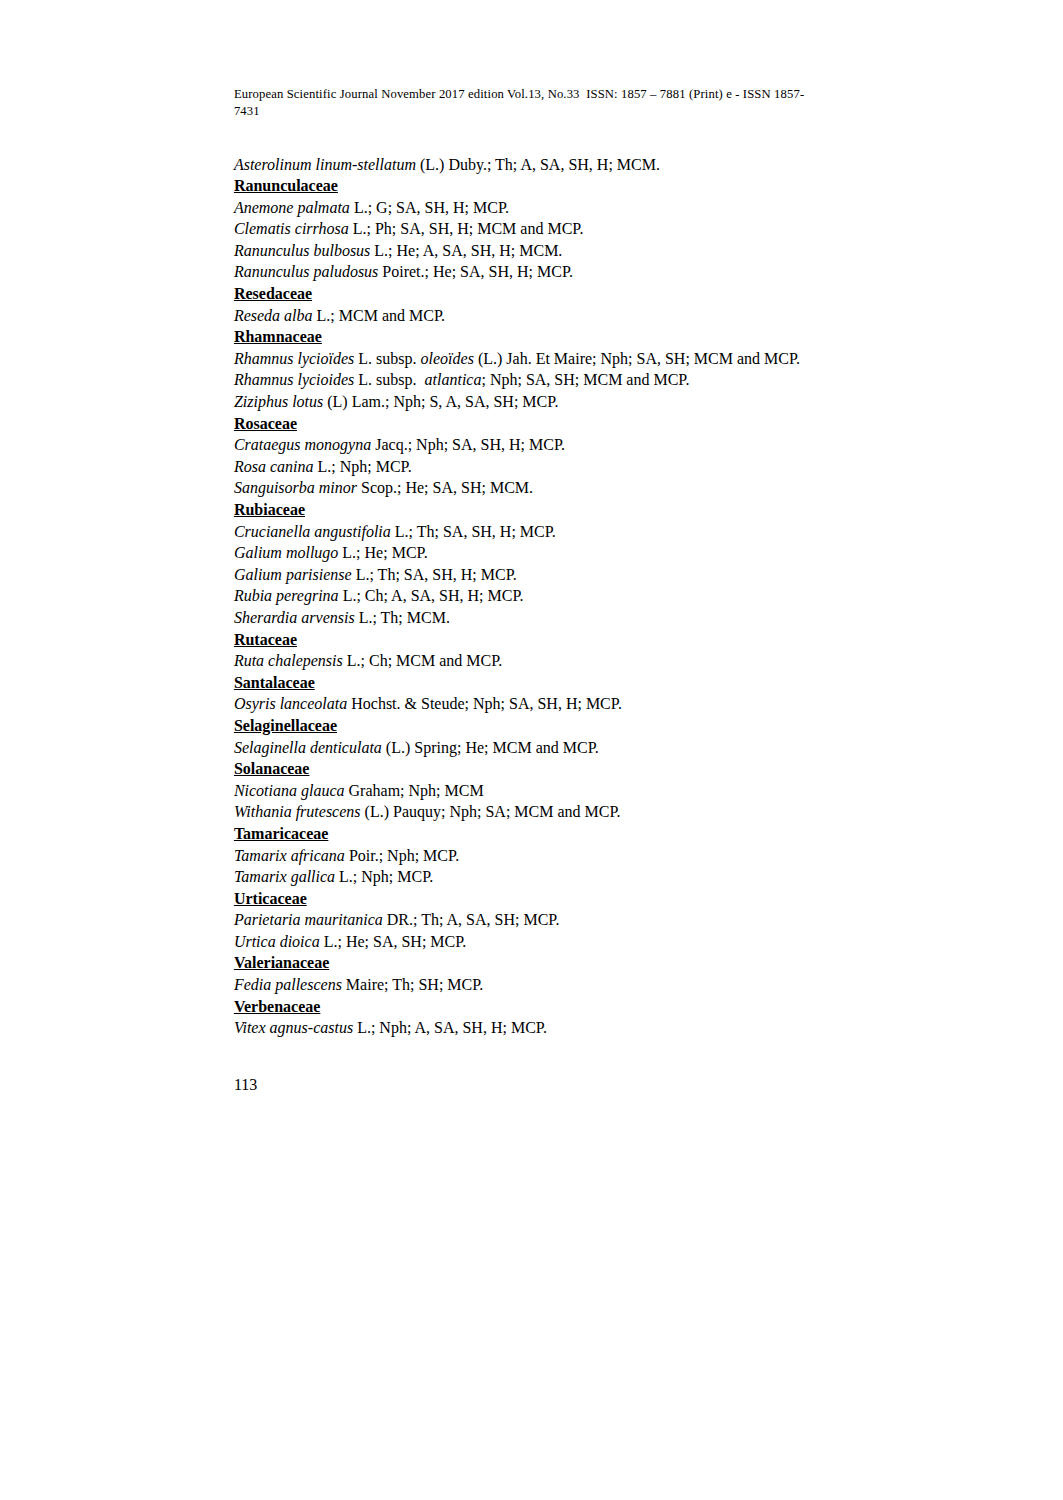European Scientific Journal November 2017 edition Vol.13, No.33 ISSN: 1857 – 7881 (Print) e - ISSN 1857- 7431
Asterolinum linum-stellatum (L.) Duby.; Th; A, SA, SH, H; MCM.
Ranunculaceae
Anemone palmata L.; G; SA, SH, H; MCP.
Clematis cirrhosa L.; Ph; SA, SH, H; MCM and MCP.
Ranunculus bulbosus L.; He; A, SA, SH, H; MCM.
Ranunculus paludosus Poiret.; He; SA, SH, H; MCP.
Resedaceae
Reseda alba L.; MCM and MCP.
Rhamnaceae
Rhamnus lycioïdes L. subsp. oleoïdes (L.) Jah. Et Maire; Nph; SA, SH; MCM and MCP.
Rhamnus lycioides L. subsp. atlantica; Nph; SA, SH; MCM and MCP.
Ziziphus lotus (L) Lam.; Nph; S, A, SA, SH; MCP.
Rosaceae
Crataegus monogyna Jacq.; Nph; SA, SH, H; MCP.
Rosa canina L.; Nph; MCP.
Sanguisorba minor Scop.; He; SA, SH; MCM.
Rubiaceae
Crucianella angustifolia L.; Th; SA, SH, H; MCP.
Galium mollugo L.; He; MCP.
Galium parisiense L.; Th; SA, SH, H; MCP.
Rubia peregrina L.; Ch; A, SA, SH, H; MCP.
Sherardia arvensis L.; Th; MCM.
Rutaceae
Ruta chalepensis L.; Ch; MCM and MCP.
Santalaceae
Osyris lanceolata Hochst. & Steude; Nph; SA, SH, H; MCP.
Selaginellaceae
Selaginella denticulata (L.) Spring; He; MCM and MCP.
Solanaceae
Nicotiana glauca Graham; Nph; MCM
Withania frutescens (L.) Pauquy; Nph; SA; MCM and MCP.
Tamaricaceae
Tamarix africana Poir.; Nph; MCP.
Tamarix gallica L.; Nph; MCP.
Urticaceae
Parietaria mauritanica DR.; Th; A, SA, SH; MCP.
Urtica dioica L.; He; SA, SH; MCP.
Valerianaceae
Fedia pallescens Maire; Th; SH; MCP.
Verbenaceae
Vitex agnus-castus L.; Nph; A, SA, SH, H; MCP.
113